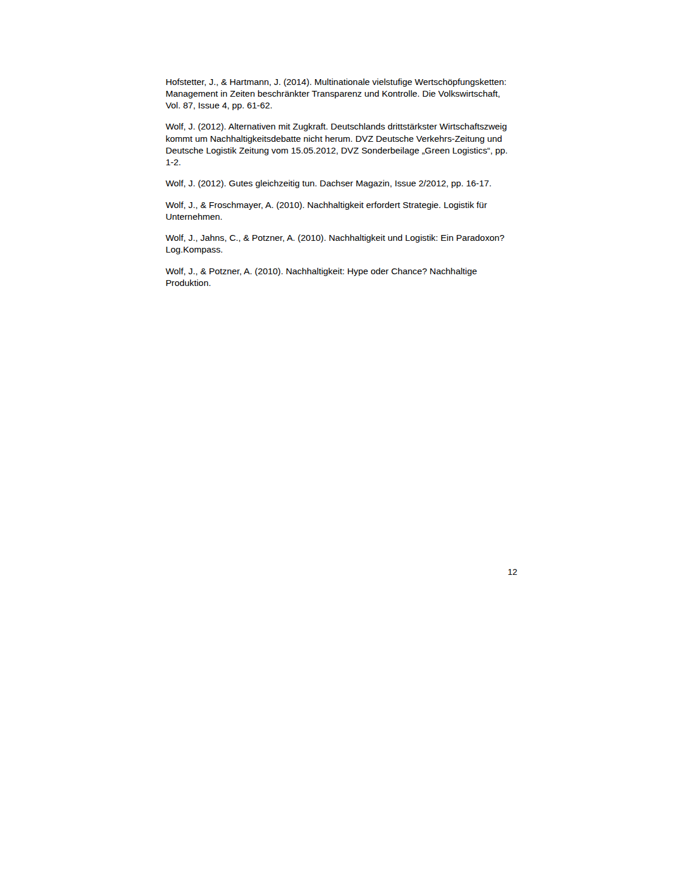Hofstetter, J., & Hartmann, J. (2014). Multinationale vielstufige Wertschöpfungsketten: Management in Zeiten beschränkter Transparenz und Kontrolle. Die Volkswirtschaft, Vol. 87, Issue 4, pp. 61-62.
Wolf, J. (2012). Alternativen mit Zugkraft. Deutschlands drittstärkster Wirtschaftszweig kommt um Nachhaltigkeitsdebatte nicht herum. DVZ Deutsche Verkehrs-Zeitung und Deutsche Logistik Zeitung vom 15.05.2012, DVZ Sonderbeilage „Green Logistics“, pp. 1-2.
Wolf, J. (2012). Gutes gleichzeitig tun. Dachser Magazin, Issue 2/2012, pp. 16-17.
Wolf, J., & Froschmayer, A. (2010). Nachhaltigkeit erfordert Strategie. Logistik für Unternehmen.
Wolf, J., Jahns, C., & Potzner, A. (2010). Nachhaltigkeit und Logistik: Ein Paradoxon? Log.Kompass.
Wolf, J., & Potzner, A. (2010). Nachhaltigkeit: Hype oder Chance? Nachhaltige Produktion.
12